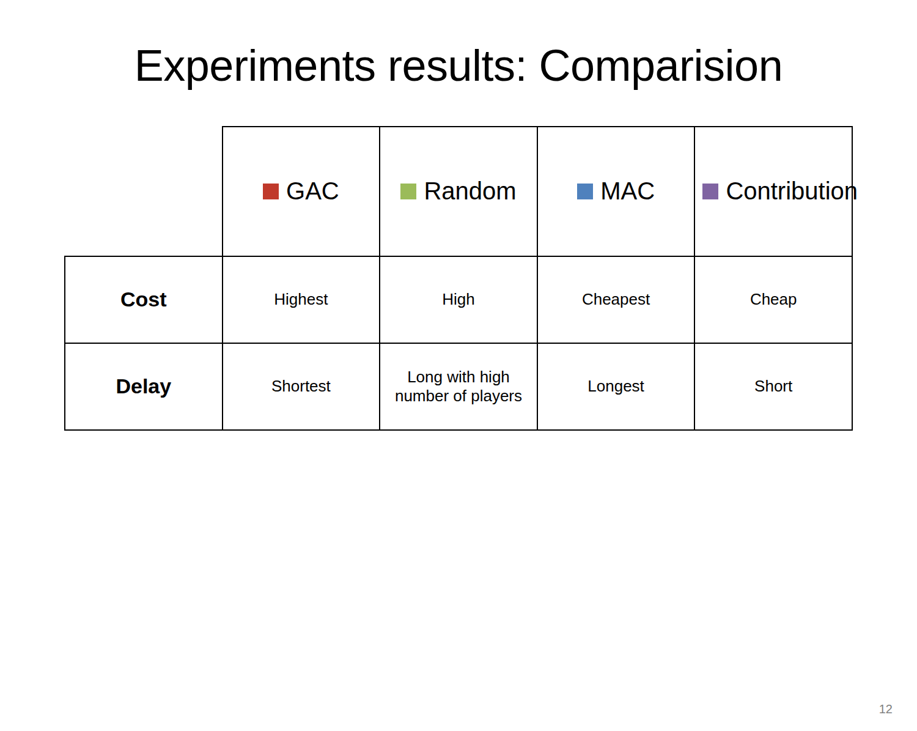Experiments results: Comparision
| | GAC | Random | MAC | Contribution |
| --- | --- | --- | --- | --- |
| Cost | Highest | High | Cheapest | Cheap |
| Delay | Shortest | Long with high number of players | Longest | Short |
12